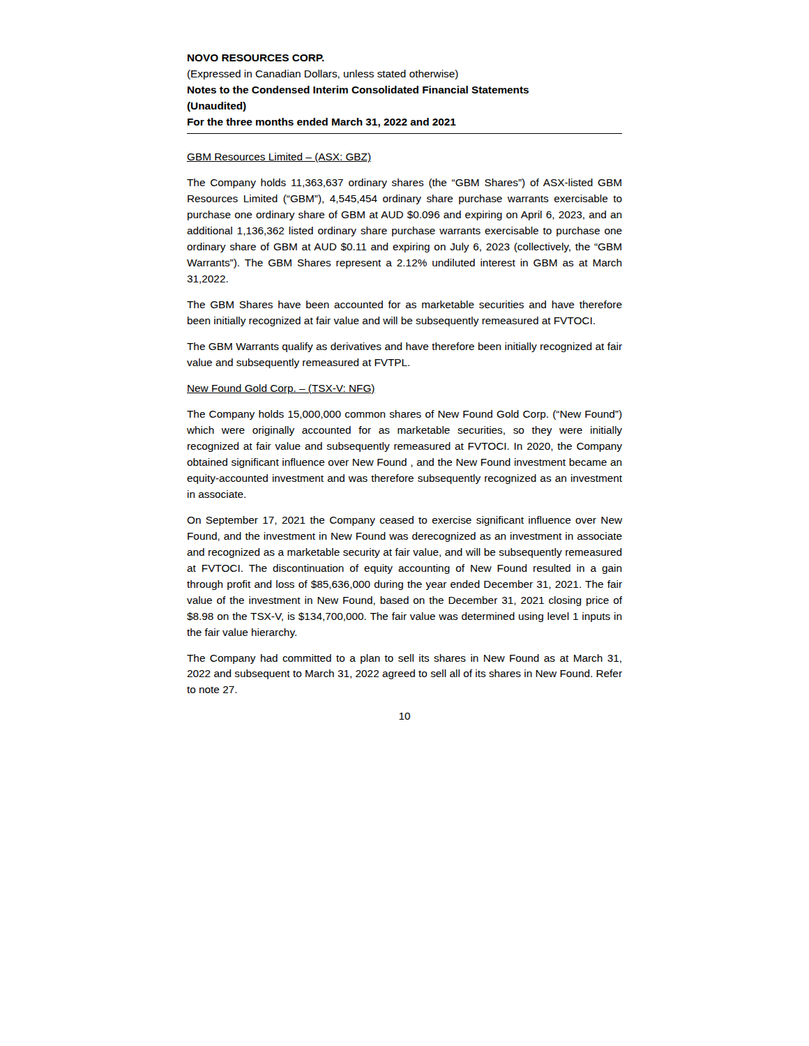NOVO RESOURCES CORP.
(Expressed in Canadian Dollars, unless stated otherwise)
Notes to the Condensed Interim Consolidated Financial Statements
(Unaudited)
For the three months ended March 31, 2022 and 2021
GBM Resources Limited – (ASX: GBZ)
The Company holds 11,363,637 ordinary shares (the “GBM Shares”) of ASX-listed GBM Resources Limited (“GBM”), 4,545,454 ordinary share purchase warrants exercisable to purchase one ordinary share of GBM at AUD $0.096 and expiring on April 6, 2023, and an additional 1,136,362 listed ordinary share purchase warrants exercisable to purchase one ordinary share of GBM at AUD $0.11 and expiring on July 6, 2023 (collectively, the “GBM Warrants”). The GBM Shares represent a 2.12% undiluted interest in GBM as at March 31,2022.
The GBM Shares have been accounted for as marketable securities and have therefore been initially recognized at fair value and will be subsequently remeasured at FVTOCI.
The GBM Warrants qualify as derivatives and have therefore been initially recognized at fair value and subsequently remeasured at FVTPL.
New Found Gold Corp. – (TSX-V: NFG)
The Company holds 15,000,000 common shares of New Found Gold Corp. (“New Found”) which were originally accounted for as marketable securities, so they were initially recognized at fair value and subsequently remeasured at FVTOCI. In 2020, the Company obtained significant influence over New Found , and the New Found investment became an equity-accounted investment and was therefore subsequently recognized as an investment in associate.
On September 17, 2021 the Company ceased to exercise significant influence over New Found, and the investment in New Found was derecognized as an investment in associate and recognized as a marketable security at fair value, and will be subsequently remeasured at FVTOCI. The discontinuation of equity accounting of New Found resulted in a gain through profit and loss of $85,636,000 during the year ended December 31, 2021. The fair value of the investment in New Found, based on the December 31, 2021 closing price of $8.98 on the TSX-V, is $134,700,000. The fair value was determined using level 1 inputs in the fair value hierarchy.
The Company had committed to a plan to sell its shares in New Found as at March 31, 2022 and subsequent to March 31, 2022 agreed to sell all of its shares in New Found. Refer to note 27.
10